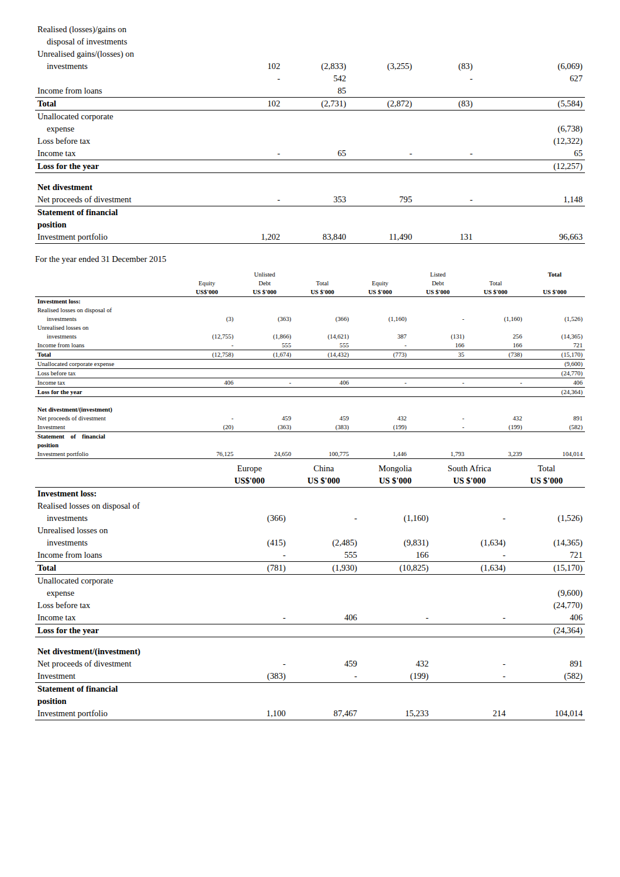| Realised (losses)/gains on | | | | | | |
| disposal of investments | | | | | | |
| Unrealised gains/(losses) on | | | | | | |
| investments | 102 | (2,833) | (3,255) | (83) | | (6,069) |
| | - | 542 | | - | | 627 |
| Income from loans | | 85 | | | | |
| Total | 102 | (2,731) | (2,872) | (83) | | (5,584) |
| Unallocated corporate | | | | | | |
| expense | | | | | | (6,738) |
| Loss before tax | | | | | | (12,322) |
| Income tax | - | 65 | - | - | | 65 |
| Loss for the year | | | | | | (12,257) |
| Net divestment | | | | | | |
| Net proceeds of divestment | - | 353 | 795 | - | | 1,148 |
| Statement of financial | | | | | | |
| position | | | | | | |
| Investment portfolio | 1,202 | 83,840 | 11,490 | 131 | | 96,663 |
For the year ended 31 December 2015
| | Unlisted | Listed | Total |
| | Equity | Debt | Total | Equity | Debt | Total | |
| | US$'000 | US $'000 | US $'000 | US $'000 | US $'000 | US $'000 | US $'000 |
| Investment loss: | | | | | | | |
| Realised losses on disposal of | | | | | | | |
| investments | (3) | (363) | (366) | (1,160) | - | (1,160) | (1,526) |
| Unrealised losses on | | | | | | | |
| investments | (12,755) | (1,866) | (14,621) | 387 | (131) | 256 | (14,365) |
| Income from loans | - | 555 | 555 | - | 166 | 166 | 721 |
| Total | (12,758) | (1,674) | (14,432) | (773) | 35 | (738) | (15,170) |
| Unallocated corporate expense | | | | | | | (9,600) |
| Loss before tax | | | | | | | (24,770) |
| Income tax | 406 | - | 406 | - | - | - | 406 |
| Loss for the year | | | | | | | (24,364) |
| Net divestment/(investment) | | | | | | | |
| Net proceeds of divestment | - | 459 | 459 | 432 | - | 432 | 891 |
| Investment | (20) | (363) | (383) | (199) | - | (199) | (582) |
| Statement of financial | | | | | | | |
| position | | | | | | | |
| Investment portfolio | 76,125 | 24,650 | 100,775 | 1,446 | 1,793 | 3,239 | 104,014 |
| | Europe | China | Mongolia | South Africa | Total |
| | US$'000 | US $'000 | US $'000 | US $'000 | US $'000 |
| Investment loss: | | | | | |
| Realised losses on disposal of | | | | | |
| investments | (366) | - | (1,160) | - | (1,526) |
| Unrealised losses on | | | | | |
| investments | (415) | (2,485) | (9,831) | (1,634) | (14,365) |
| Income from loans | - | 555 | 166 | - | 721 |
| Total | (781) | (1,930) | (10,825) | (1,634) | (15,170) |
| Unallocated corporate | | | | | |
| expense | | | | | (9,600) |
| Loss before tax | | | | | (24,770) |
| Income tax | - | 406 | - | - | 406 |
| Loss for the year | | | | | (24,364) |
| Net divestment/(investment) | | | | | |
| Net proceeds of divestment | - | 459 | 432 | - | 891 |
| Investment | (383) | - | (199) | - | (582) |
| Statement of financial | | | | | |
| position | | | | | |
| Investment portfolio | 1,100 | 87,467 | 15,233 | 214 | 104,014 |